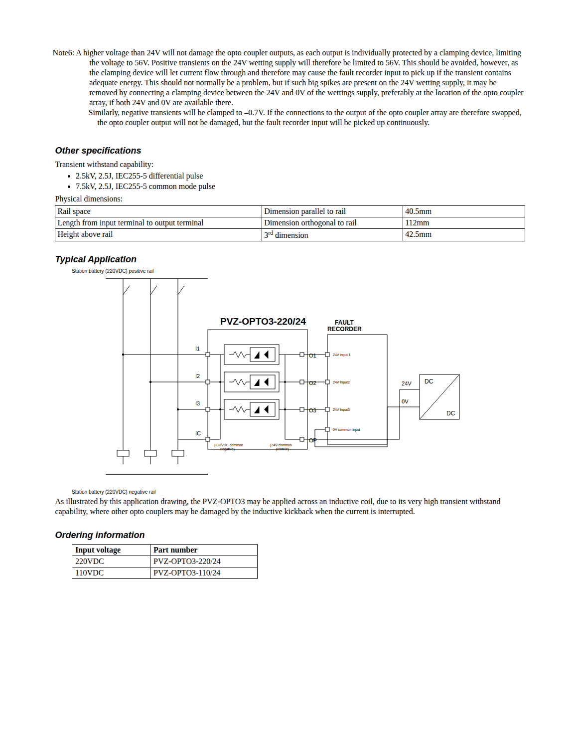Note6: A higher voltage than 24V will not damage the opto coupler outputs, as each output is individually protected by a clamping device, limiting the voltage to 56V. Positive transients on the 24V wetting supply will therefore be limited to 56V. This should be avoided, however, as the clamping device will let current flow through and therefore may cause the fault recorder input to pick up if the transient contains adequate energy. This should not normally be a problem, but if such big spikes are present on the 24V wetting supply, it may be removed by connecting a clamping device between the 24V and 0V of the wettings supply, preferably at the location of the opto coupler array, if both 24V and 0V are available there.
Similarly, negative transients will be clamped to –0.7V. If the connections to the output of the opto coupler array are therefore swapped, the opto coupler output will not be damaged, but the fault recorder input will be picked up continuously.
Other specifications
Transient withstand capability:
2.5kV, 2.5J, IEC255-5 differential pulse
7.5kV, 2.5J, IEC255-5 common mode pulse
Physical dimensions:
| Rail space | Dimension parallel to rail | 40.5mm |
| Length from input terminal to output terminal | Dimension orthogonal to rail | 112mm |
| Height above rail | 3 rd dimension | 42.5mm |
Typical Application
Station battery (220VDC) positive rail
PVZ-OPTO3-220/24 I1 I2 I3 IC O1 O2 O3 OP (220VDC common negative) (24V common positive) FAULT RECORDER 24V input 1 24V Input2 24V Input3 0V common input 24V 0V DC DC
Station battery (220VDC) negative rail
As illustrated by this application drawing, the PVZ-OPTO3 may be applied across an inductive coil, due to its very high transient withstand capability, where other opto couplers may be damaged by the inductive kickback when the current is interrupted.
Ordering information
| Input voltage | Part number |
| --- | --- |
| 220VDC | PVZ-OPTO3-220/24 |
| 110VDC | PVZ-OPTO3-110/24 |